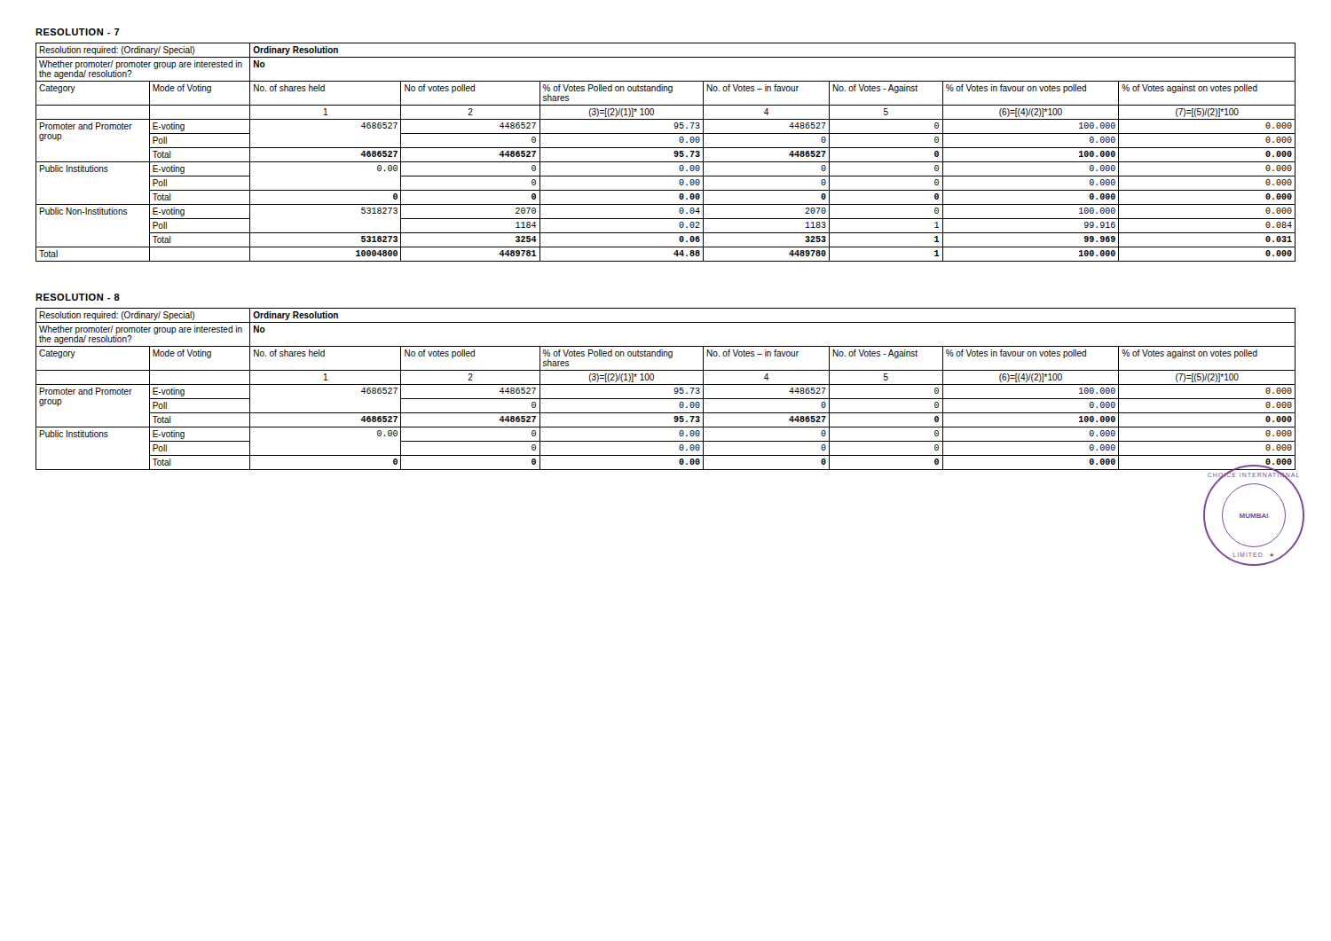RESOLUTION - 7
| Resolution required: (Ordinary/ Special) | Ordinary Resolution |
| Whether promoter/ promoter group are interested in the agenda/ resolution? | No |
| Category | Mode of Voting | No. of shares held | No of votes polled | % of Votes Polled on outstanding shares | No. of Votes – in favour | No. of Votes - Against | % of Votes in favour on votes polled | % of Votes against on votes polled |
| | | 1 | 2 | (3)=[(2)/(1)]* 100 | 4 | 5 | (6)=[(4)/(2)]*100 | (7)=[(5)/(2)]*100 |
| Promoter and Promoter group | E-voting | 4686527 | 4486527 | 95.73 | 4486527 | 0 | 100.000 | 0.000 |
| Poll | 0 | 0.00 | 0 | 0 | 0.000 | 0.000 |
| Total | 4686527 | 4486527 | 95.73 | 4486527 | 0 | 100.000 | 0.000 |
| Public Institutions | E-voting | 0.00 | 0 | 0.00 | 0 | 0 | 0.000 | 0.000 |
| Poll | 0 | 0.00 | 0 | 0 | 0.000 | 0.000 |
| Total | 0 | 0 | 0.00 | 0 | 0 | 0.000 | 0.000 |
| Public Non-Institutions | E-voting | 5318273 | 2070 | 0.04 | 2070 | 0 | 100.000 | 0.000 |
| Poll | 1184 | 0.02 | 1183 | 1 | 99.916 | 0.084 |
| Total | 5318273 | 3254 | 0.06 | 3253 | 1 | 99.969 | 0.031 |
| Total | | 10004800 | 4489781 | 44.88 | 4489780 | 1 | 100.000 | 0.000 |
RESOLUTION - 8
| Resolution required: (Ordinary/ Special) | Ordinary Resolution |
| Whether promoter/ promoter group are interested in the agenda/ resolution? | No |
| Category | Mode of Voting | No. of shares held | No of votes polled | % of Votes Polled on outstanding shares | No. of Votes – in favour | No. of Votes - Against | % of Votes in favour on votes polled | % of Votes against on votes polled |
| | | 1 | 2 | (3)=[(2)/(1)]* 100 | 4 | 5 | (6)=[(4)/(2)]*100 | (7)=[(5)/(2)]*100 |
| Promoter and Promoter group | E-voting | 4686527 | 4486527 | 95.73 | 4486527 | 0 | 100.000 | 0.000 |
| Poll | 0 | 0.00 | 0 | 0 | 0.000 | 0.000 |
| Total | 4686527 | 4486527 | 95.73 | 4486527 | 0 | 100.000 | 0.000 |
| Public Institutions | E-voting | 0.00 | 0 | 0.00 | 0 | 0 | 0.000 | 0.000 |
| Poll | 0 | 0.00 | 0 | 0 | 0.000 | 0.000 |
| Total | 0 | 0 | 0.00 | 0 | 0 | 0.000 | 0.000 |
CHOICE INTERNATIONAL
MUMBAI
LIMITED ★